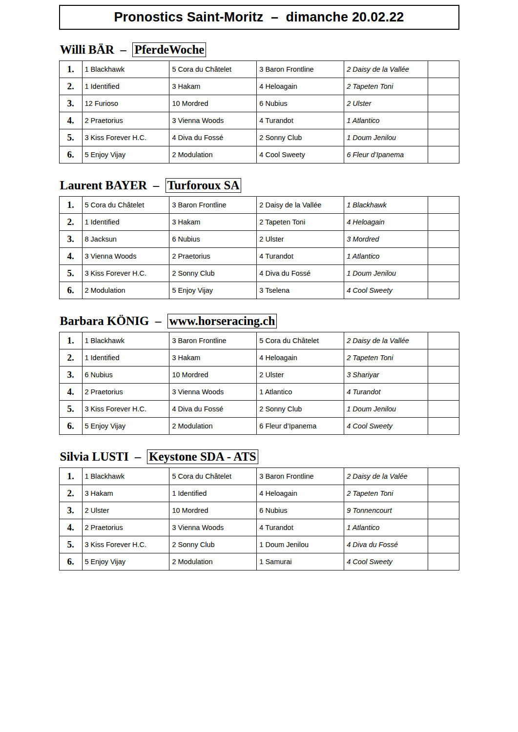Pronostics Saint-Moritz – dimanche 20.02.22
Willi BÄR – PferdeWoche
| 1. | 1 Blackhawk | 5 Cora du Châtelet | 3 Baron Frontline | 2 Daisy de la Vallée | |
| 2. | 1 Identified | 3 Hakam | 4 Heloagain | 2 Tapeten Toni | |
| 3. | 12 Furioso | 10 Mordred | 6 Nubius | 2 Ulster | |
| 4. | 2 Praetorius | 3 Vienna Woods | 4 Turandot | 1 Atlantico | |
| 5. | 3 Kiss Forever H.C. | 4 Diva du Fossé | 2 Sonny Club | 1 Doum Jenilou | |
| 6. | 5 Enjoy Vijay | 2 Modulation | 4 Cool Sweety | 6 Fleur d’Ipanema | |
Laurent BAYER – Turforoux SA
| 1. | 5 Cora du Châtelet | 3 Baron Frontline | 2 Daisy de la Vallée | 1 Blackhawk | |
| 2. | 1 Identified | 3 Hakam | 2 Tapeten Toni | 4 Heloagain | |
| 3. | 8 Jacksun | 6 Nubius | 2 Ulster | 3 Mordred | |
| 4. | 3 Vienna Woods | 2 Praetorius | 4 Turandot | 1 Atlantico | |
| 5. | 3 Kiss Forever H.C. | 2 Sonny Club | 4 Diva du Fossé | 1 Doum Jenilou | |
| 6. | 2 Modulation | 5 Enjoy Vijay | 3 Tselena | 4 Cool Sweety | |
Barbara KÖNIG – www.horseracing.ch
| 1. | 1 Blackhawk | 3 Baron Frontline | 5 Cora du Châtelet | 2 Daisy de la Vallée | |
| 2. | 1 Identified | 3 Hakam | 4 Heloagain | 2 Tapeten Toni | |
| 3. | 6 Nubius | 10 Mordred | 2 Ulster | 3 Shariyar | |
| 4. | 2 Praetorius | 3 Vienna Woods | 1 Atlantico | 4 Turandot | |
| 5. | 3 Kiss Forever H.C. | 4 Diva du Fossé | 2 Sonny Club | 1 Doum Jenilou | |
| 6. | 5 Enjoy Vijay | 2 Modulation | 6 Fleur d’Ipanema | 4 Cool Sweety | |
Silvia LUSTI – Keystone SDA - ATS
| 1. | 1 Blackhawk | 5 Cora du Châtelet | 3 Baron Frontline | 2 Daisy de la Valée | |
| 2. | 3 Hakam | 1 Identified | 4 Heloagain | 2 Tapeten Toni | |
| 3. | 2 Ulster | 10 Mordred | 6 Nubius | 9 Tonnencourt | |
| 4. | 2 Praetorius | 3 Vienna Woods | 4 Turandot | 1 Atlantico | |
| 5. | 3 Kiss Forever H.C. | 2 Sonny Club | 1 Doum Jenilou | 4 Diva du Fossé | |
| 6. | 5 Enjoy Vijay | 2 Modulation | 1 Samurai | 4 Cool Sweety | |